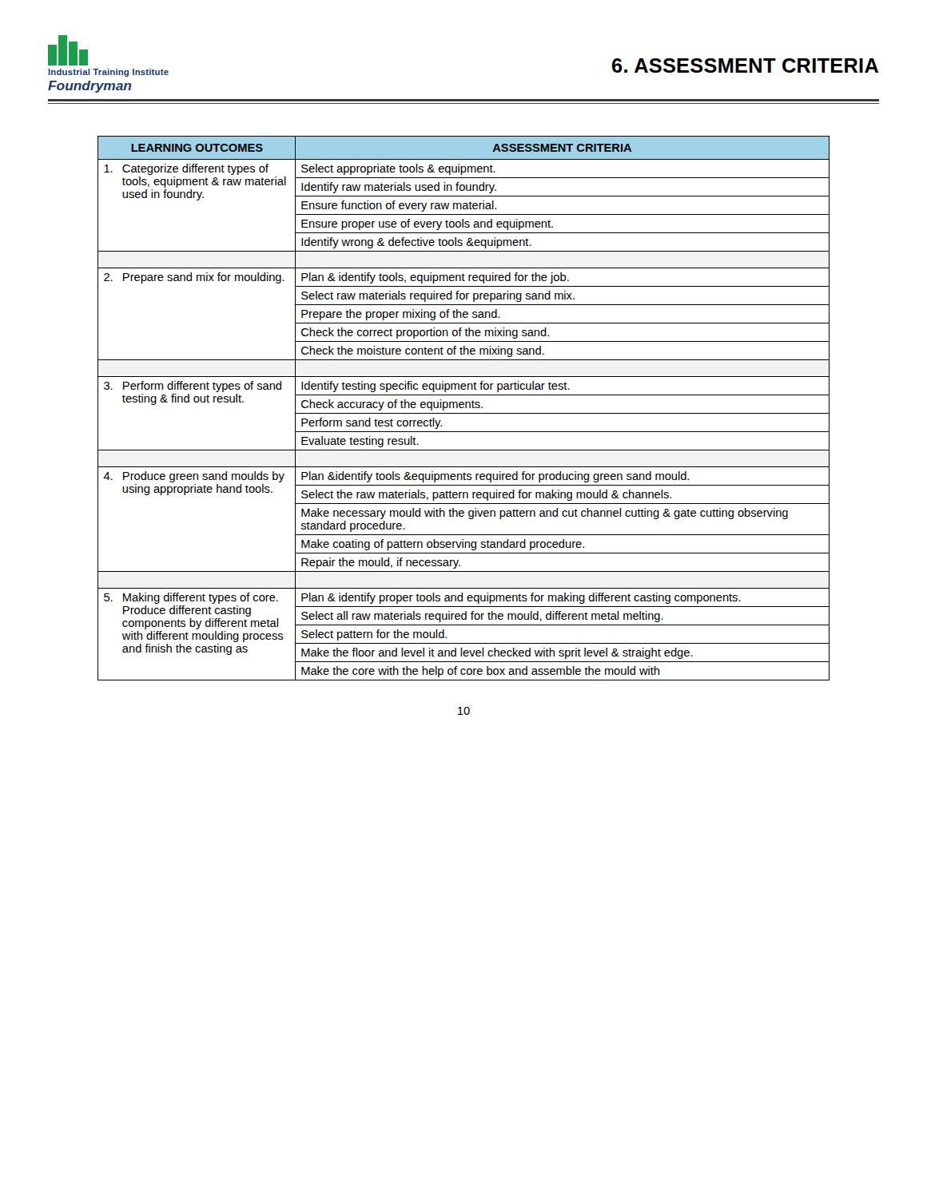Industrial Training Institute
Foundryman
6. ASSESSMENT CRITERIA
| LEARNING OUTCOMES | ASSESSMENT CRITERIA |
| --- | --- |
| 1. Categorize different types of tools, equipment & raw material used in foundry. | Select appropriate tools & equipment. |
| Identify raw materials used in foundry. |
| Ensure function of every raw material. |
| Ensure proper use of every tools and equipment. |
| Identify wrong & defective tools &equipment. |
| 2. Prepare sand mix for moulding. | Plan & identify tools, equipment required for the job. |
| Select raw materials required for preparing sand mix. |
| Prepare the proper mixing of the sand. |
| Check the correct proportion of the mixing sand. |
| Check the moisture content of the mixing sand. |
| 3. Perform different types of sand testing & find out result. | Identify testing specific equipment for particular test. |
| Check accuracy of the equipments. |
| Perform sand test correctly. |
| Evaluate testing result. |
| 4. Produce green sand moulds by using appropriate hand tools. | Plan &identify tools &equipments required for producing green sand mould. |
| Select the raw materials, pattern required for making mould & channels. |
| Make necessary mould with the given pattern and cut channel cutting & gate cutting observing standard procedure. |
| Make coating of pattern observing standard procedure. |
| Repair the mould, if necessary. |
| 5. Making different types of core. Produce different casting components by different metal with different moulding process and finish the casting as | Plan & identify proper tools and equipments for making different casting components. |
| Select all raw materials required for the mould, different metal melting. |
| Select pattern for the mould. |
| Make the floor and level it and level checked with sprit level & straight edge. |
| Make the core with the help of core box and assemble the mould with |
10